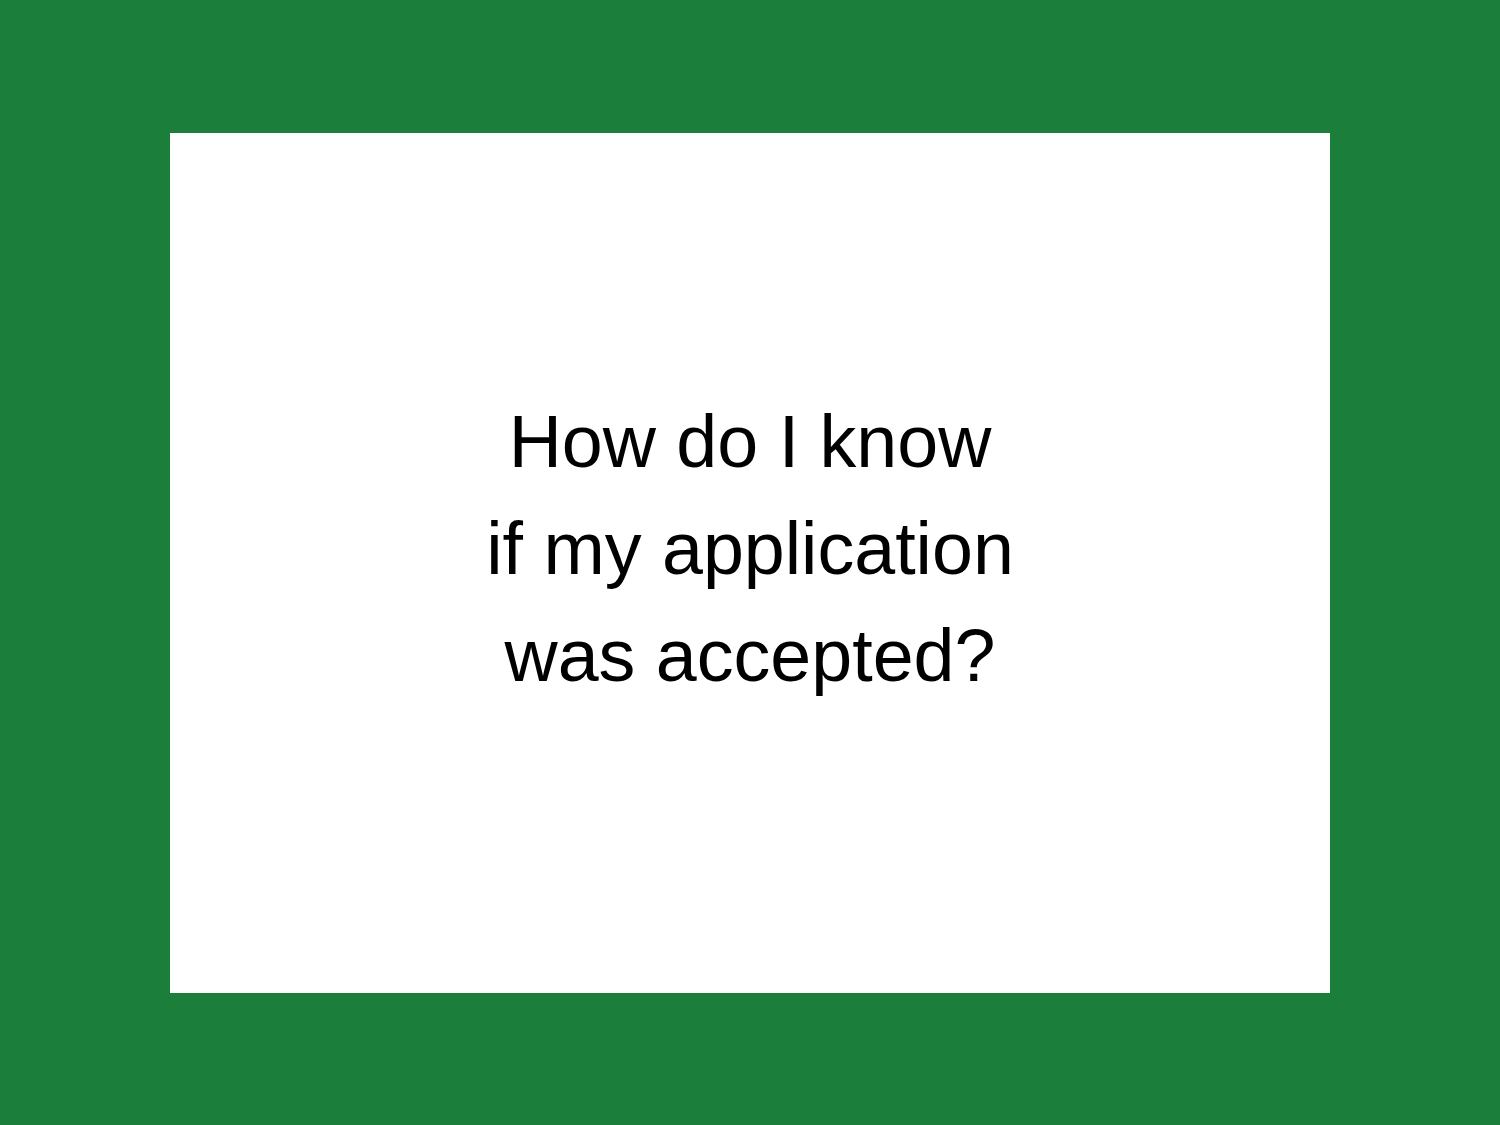How do I know if my application was accepted?